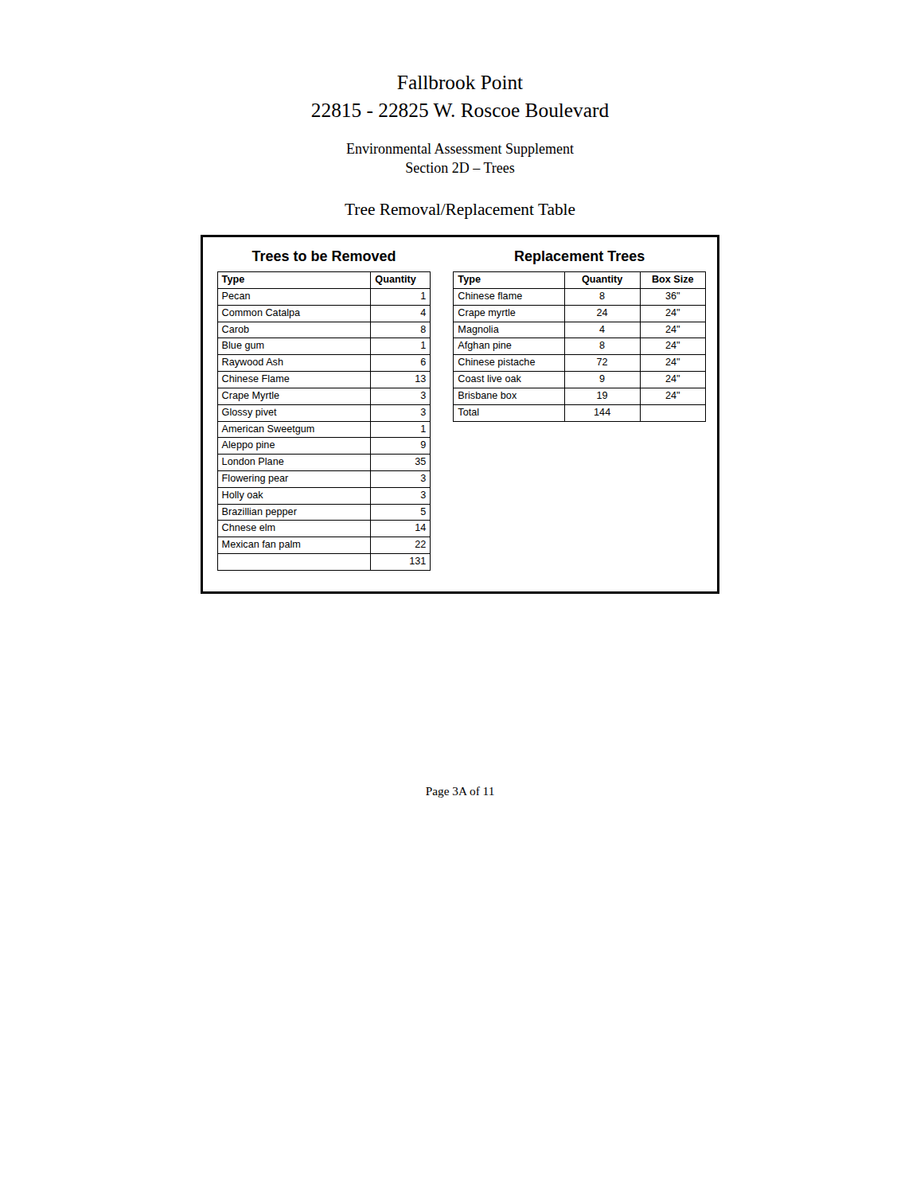Fallbrook Point 22815 - 22825 W. Roscoe Boulevard
Environmental Assessment Supplement Section 2D – Trees
Tree Removal/Replacement Table
Trees to be Removed
| Type | Quantity |
| --- | --- |
| Pecan | 1 |
| Common Catalpa | 4 |
| Carob | 8 |
| Blue gum | 1 |
| Raywood Ash | 6 |
| Chinese Flame | 13 |
| Crape Myrtle | 3 |
| Glossy pivet | 3 |
| American Sweetgum | 1 |
| Aleppo pine | 9 |
| London Plane | 35 |
| Flowering pear | 3 |
| Holly oak | 3 |
| Brazillian pepper | 5 |
| Chnese elm | 14 |
| Mexican fan palm | 22 |
| | 131 |
Replacement Trees
| Type | Quantity | Box Size |
| --- | --- | --- |
| Chinese flame | 8 | 36" |
| Crape myrtle | 24 | 24" |
| Magnolia | 4 | 24" |
| Afghan pine | 8 | 24" |
| Chinese pistache | 72 | 24" |
| Coast live oak | 9 | 24" |
| Brisbane box | 19 | 24" |
| Total | 144 | |
Page 3A of 11